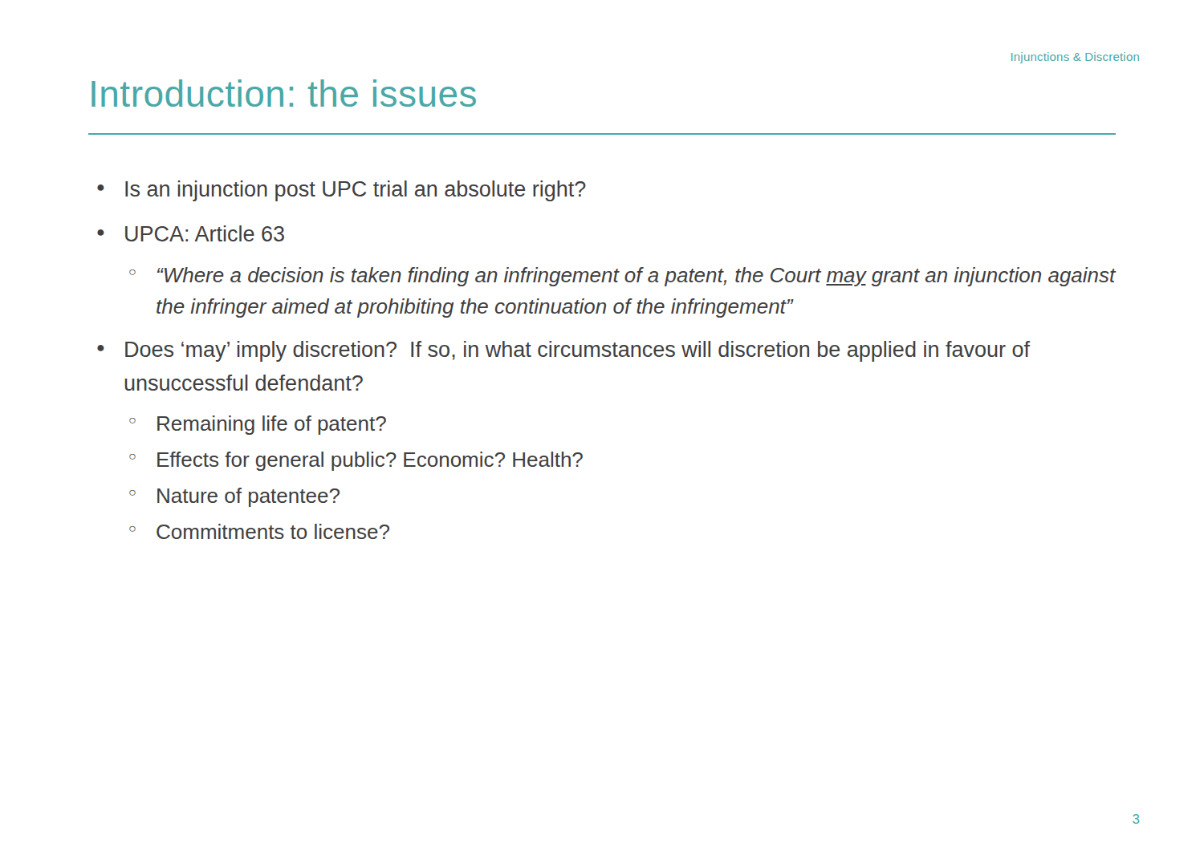Injunctions & Discretion
Introduction: the issues
Is an injunction post UPC trial an absolute right?
UPCA: Article 63
“Where a decision is taken finding an infringement of a patent, the Court may grant an injunction against the infringer aimed at prohibiting the continuation of the infringement”
Does ‘may’ imply discretion? If so, in what circumstances will discretion be applied in favour of unsuccessful defendant?
Remaining life of patent?
Effects for general public? Economic? Health?
Nature of patentee?
Commitments to license?
3